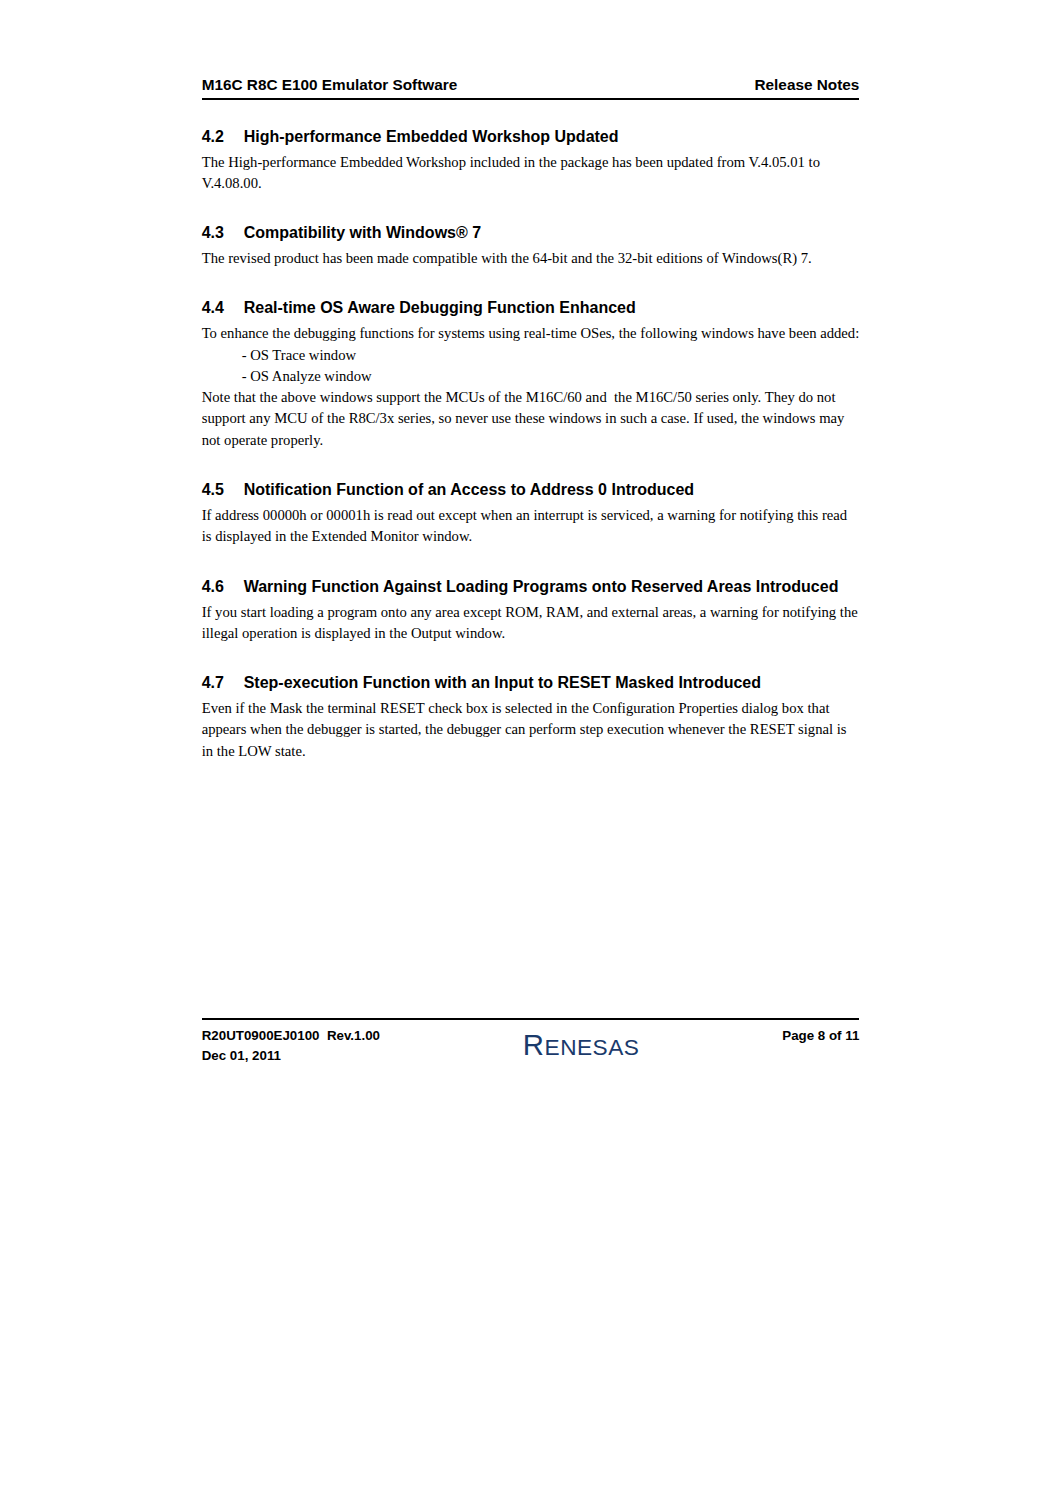M16C R8C E100 Emulator Software Release Notes
4.2 High-performance Embedded Workshop Updated
The High-performance Embedded Workshop included in the package has been updated from V.4.05.01 to V.4.08.00.
4.3 Compatibility with Windows® 7
The revised product has been made compatible with the 64-bit and the 32-bit editions of Windows(R) 7.
4.4 Real-time OS Aware Debugging Function Enhanced
To enhance the debugging functions for systems using real-time OSes, the following windows have been added:
- OS Trace window
- OS Analyze window
Note that the above windows support the MCUs of the M16C/60 and the M16C/50 series only. They do not support any MCU of the R8C/3x series, so never use these windows in such a case. If used, the windows may not operate properly.
4.5 Notification Function of an Access to Address 0 Introduced
If address 00000h or 00001h is read out except when an interrupt is serviced, a warning for notifying this read is displayed in the Extended Monitor window.
4.6 Warning Function Against Loading Programs onto Reserved Areas Introduced
If you start loading a program onto any area except ROM, RAM, and external areas, a warning for notifying the illegal operation is displayed in the Output window.
4.7 Step-execution Function with an Input to RESET Masked Introduced
Even if the Mask the terminal RESET check box is selected in the Configuration Properties dialog box that appears when the debugger is started, the debugger can perform step execution whenever the RESET signal is in the LOW state.
R20UT0900EJ0100 Rev.1.00
Dec 01, 2011
RENESAS
Page 8 of 11